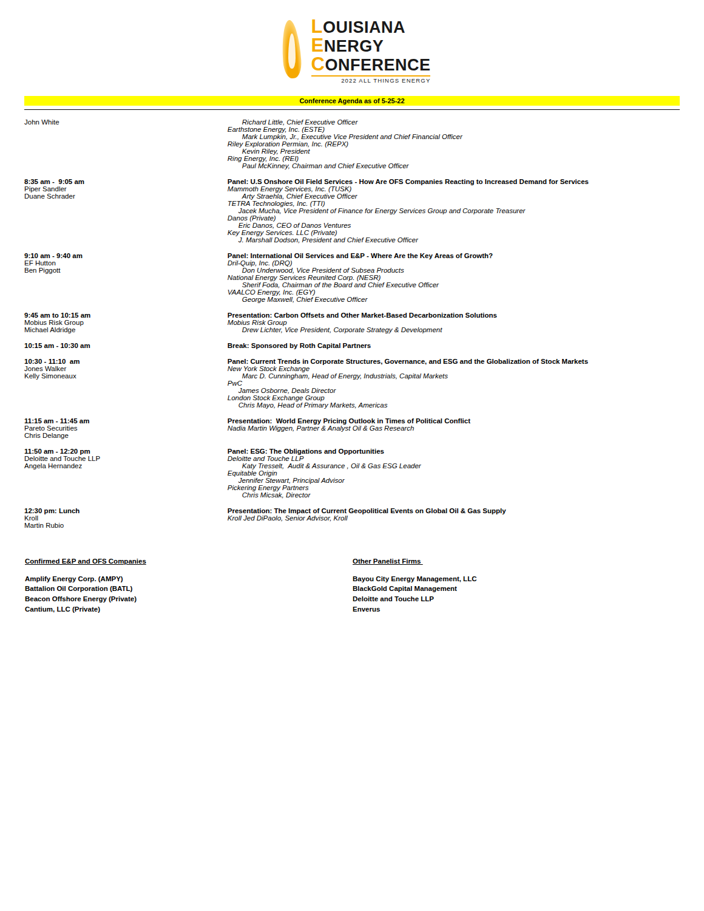| | L OUISIANA E NERGY C ONFERENCE 2022 ALL THINGS ENERGY |
Conference Agenda as of 5-25-22
| John White | Richard Little, Chief Executive Officer Earthstone Energy, Inc. (ESTE) Mark Lumpkin, Jr., Executive Vice President and Chief Financial Officer Riley Exploration Permian, Inc. (REPX) Kevin Riley, President Ring Energy, Inc. (REI) Paul McKinney, Chairman and Chief Executive Officer |
| 8:35 am - 9:05 am Piper Sandler Duane Schrader | Panel: U.S Onshore Oil Field Services - How Are OFS Companies Reacting to Increased Demand for Services Mammoth Energy Services, Inc. (TUSK) Arty Straehla, Chief Executive Officer TETRA Technologies, Inc. (TTI) Jacek Mucha, Vice President of Finance for Energy Services Group and Corporate Treasurer Danos (Private) Eric Danos, CEO of Danos Ventures Key Energy Services. LLC (Private) J. Marshall Dodson, President and Chief Executive Officer |
| 9:10 am - 9:40 am EF Hutton Ben Piggott | Panel: International Oil Services and E&P - Where Are the Key Areas of Growth? Dril-Quip, Inc. (DRQ) Don Underwood, Vice President of Subsea Products National Energy Services Reunited Corp. (NESR) Sherif Foda, Chairman of the Board and Chief Executive Officer VAALCO Energy, Inc. (EGY) George Maxwell, Chief Executive Officer |
| 9:45 am to 10:15 am Mobius Risk Group Michael Aldridge | Presentation: Carbon Offsets and Other Market-Based Decarbonization Solutions Mobius Risk Group Drew Lichter, Vice President, Corporate Strategy & Development |
| 10:15 am - 10:30 am | Break: Sponsored by Roth Capital Partners |
| 10:30 - 11:10 am Jones Walker Kelly Simoneaux | Panel: Current Trends in Corporate Structures, Governance, and ESG and the Globalization of Stock Markets New York Stock Exchange Marc D. Cunningham, Head of Energy, Industrials, Capital Markets PwC James Osborne, Deals Director London Stock Exchange Group Chris Mayo, Head of Primary Markets, Americas |
| 11:15 am - 11:45 am Pareto Securities Chris Delange | Presentation: World Energy Pricing Outlook in Times of Political Conflict Nadia Martin Wiggen, Partner & Analyst Oil & Gas Research |
| 11:50 am - 12:20 pm Deloitte and Touche LLP Angela Hernandez | Panel: ESG: The Obligations and Opportunities Deloitte and Touche LLP Katy Tresselt, Audit & Assurance , Oil & Gas ESG Leader Equitable Origin Jennifer Stewart, Principal Advisor Pickering Energy Partners Chris Micsak, Director |
| 12:30 pm: Lunch Kroll Martin Rubio | Presentation: The Impact of Current Geopolitical Events on Global Oil & Gas Supply Kroll Jed DiPaolo, Senior Advisor, Kroll |
| Confirmed E&P and OFS Companies | Other Panelist Firms |
| Amplify Energy Corp. (AMPY) Battalion Oil Corporation (BATL) Beacon Offshore Energy (Private) Cantium, LLC (Private) | Bayou City Energy Management, LLC BlackGold Capital Management Deloitte and Touche LLP Enverus |